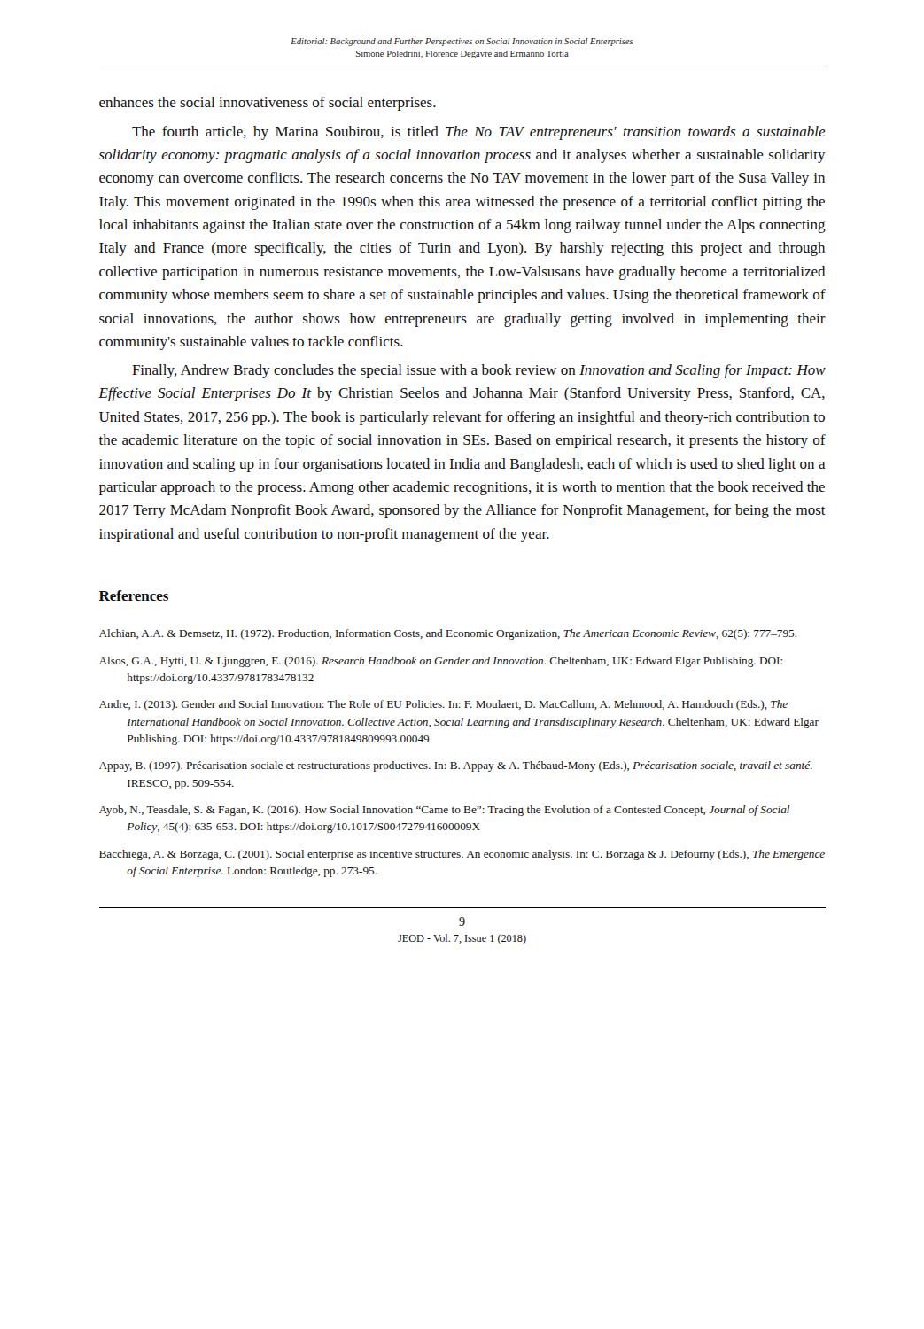Editorial: Background and Further Perspectives on Social Innovation in Social Enterprises
Simone Poledrini, Florence Degavre and Ermanno Tortia
enhances the social innovativeness of social enterprises.
The fourth article, by Marina Soubirou, is titled The No TAV entrepreneurs' transition towards a sustainable solidarity economy: pragmatic analysis of a social innovation process and it analyses whether a sustainable solidarity economy can overcome conflicts. The research concerns the No TAV movement in the lower part of the Susa Valley in Italy. This movement originated in the 1990s when this area witnessed the presence of a territorial conflict pitting the local inhabitants against the Italian state over the construction of a 54km long railway tunnel under the Alps connecting Italy and France (more specifically, the cities of Turin and Lyon). By harshly rejecting this project and through collective participation in numerous resistance movements, the Low-Valsusans have gradually become a territorialized community whose members seem to share a set of sustainable principles and values. Using the theoretical framework of social innovations, the author shows how entrepreneurs are gradually getting involved in implementing their community's sustainable values to tackle conflicts.
Finally, Andrew Brady concludes the special issue with a book review on Innovation and Scaling for Impact: How Effective Social Enterprises Do It by Christian Seelos and Johanna Mair (Stanford University Press, Stanford, CA, United States, 2017, 256 pp.). The book is particularly relevant for offering an insightful and theory-rich contribution to the academic literature on the topic of social innovation in SEs. Based on empirical research, it presents the history of innovation and scaling up in four organisations located in India and Bangladesh, each of which is used to shed light on a particular approach to the process. Among other academic recognitions, it is worth to mention that the book received the 2017 Terry McAdam Nonprofit Book Award, sponsored by the Alliance for Nonprofit Management, for being the most inspirational and useful contribution to non-profit management of the year.
References
Alchian, A.A. & Demsetz, H. (1972). Production, Information Costs, and Economic Organization, The American Economic Review, 62(5): 777–795.
Alsos, G.A., Hytti, U. & Ljunggren, E. (2016). Research Handbook on Gender and Innovation. Cheltenham, UK: Edward Elgar Publishing. DOI: https://doi.org/10.4337/9781783478132
Andre, I. (2013). Gender and Social Innovation: The Role of EU Policies. In: F. Moulaert, D. MacCallum, A. Mehmood, A. Hamdouch (Eds.), The International Handbook on Social Innovation. Collective Action, Social Learning and Transdisciplinary Research. Cheltenham, UK: Edward Elgar Publishing. DOI: https://doi.org/10.4337/9781849809993.00049
Appay, B. (1997). Précarisation sociale et restructurations productives. In: B. Appay & A. Thébaud-Mony (Eds.), Précarisation sociale, travail et santé. IRESCO, pp. 509-554.
Ayob, N., Teasdale, S. & Fagan, K. (2016). How Social Innovation “Came to Be”: Tracing the Evolution of a Contested Concept, Journal of Social Policy, 45(4): 635-653. DOI: https://doi.org/10.1017/S004727941600009X
Bacchiega, A. & Borzaga, C. (2001). Social enterprise as incentive structures. An economic analysis. In: C. Borzaga & J. Defourny (Eds.), The Emergence of Social Enterprise. London: Routledge, pp. 273-95.
9
JEOD - Vol. 7, Issue 1 (2018)